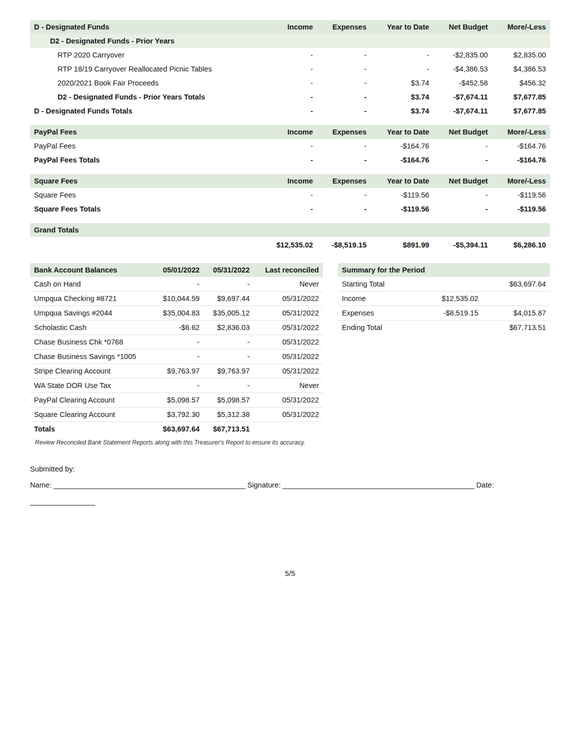| D - Designated Funds | Income | Expenses | Year to Date | Net Budget | More/-Less |
| --- | --- | --- | --- | --- | --- |
| D2 - Designated Funds - Prior Years | | | | | |
| RTP 2020 Carryover | - | - | - | -$2,835.00 | $2,835.00 |
| RTP 18/19 Carryover Reallocated Picnic Tables | - | - | - | -$4,386.53 | $4,386.53 |
| 2020/2021 Book Fair Proceeds | - | - | $3.74 | -$452.58 | $456.32 |
| D2 - Designated Funds - Prior Years Totals | - | - | $3.74 | -$7,674.11 | $7,677.85 |
| D - Designated Funds Totals | - | - | $3.74 | -$7,674.11 | $7,677.85 |
| PayPal Fees | Income | Expenses | Year to Date | Net Budget | More/-Less |
| PayPal Fees | - | - | -$164.76 | - | -$164.76 |
| PayPal Fees Totals | - | - | -$164.76 | - | -$164.76 |
| Square Fees | Income | Expenses | Year to Date | Net Budget | More/-Less |
| Square Fees | - | - | -$119.56 | - | -$119.56 |
| Square Fees Totals | - | - | -$119.56 | - | -$119.56 |
| Grand Totals |
| | $12,535.02 | -$8,519.15 | $891.99 | -$5,394.11 | $6,286.10 |
| Bank Account Balances | 05/01/2022 | 05/31/2022 | Last reconciled |
| --- | --- | --- | --- |
| Cash on Hand | - | - | Never |
| Umpqua Checking #8721 | $10,044.59 | $9,697.44 | 05/31/2022 |
| Umpqua Savings #2044 | $35,004.83 | $35,005.12 | 05/31/2022 |
| Scholastic Cash | -$6.62 | $2,836.03 | 05/31/2022 |
| Chase Business Chk *0768 | - | - | 05/31/2022 |
| Chase Business Savings *1005 | - | - | 05/31/2022 |
| Stripe Clearing Account | $9,763.97 | $9,763.97 | 05/31/2022 |
| WA State DOR Use Tax | - | - | Never |
| PayPal Clearing Account | $5,098.57 | $5,098.57 | 05/31/2022 |
| Square Clearing Account | $3,792.30 | $5,312.38 | 05/31/2022 |
| Totals | $63,697.64 | $67,713.51 | |
Review Reconciled Bank Statement Reports along with this Treasurer's Report to ensure its accuracy.
| Summary for the Period |
| --- |
| Starting Total | | $63,697.64 |
| Income | $12,535.02 | |
| Expenses | -$8,519.15 | $4,015.87 |
| Ending Total | | $67,713.51 |
Submitted by:
Name: _______________________________________________ Signature: _______________________________________________ Date: ________________
5/5